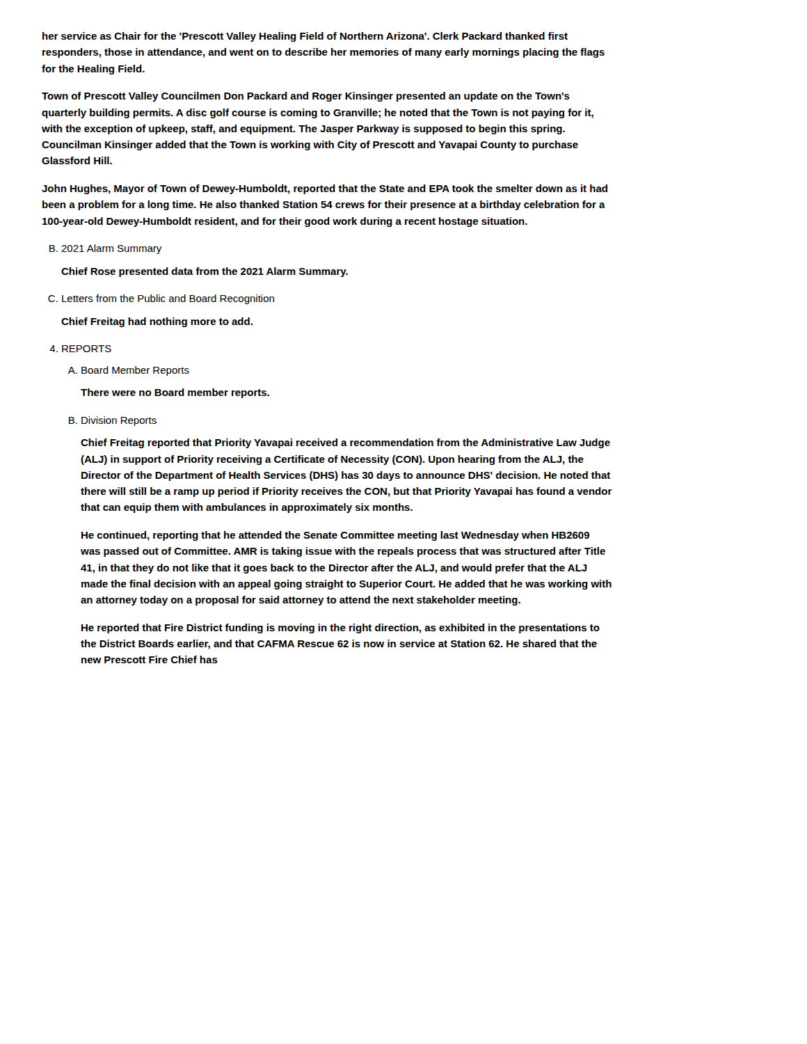her service as Chair for the 'Prescott Valley Healing Field of Northern Arizona'. Clerk Packard thanked first responders, those in attendance, and went on to describe her memories of many early mornings placing the flags for the Healing Field.
Town of Prescott Valley Councilmen Don Packard and Roger Kinsinger presented an update on the Town's quarterly building permits. A disc golf course is coming to Granville; he noted that the Town is not paying for it, with the exception of upkeep, staff, and equipment. The Jasper Parkway is supposed to begin this spring. Councilman Kinsinger added that the Town is working with City of Prescott and Yavapai County to purchase Glassford Hill.
John Hughes, Mayor of Town of Dewey-Humboldt, reported that the State and EPA took the smelter down as it had been a problem for a long time. He also thanked Station 54 crews for their presence at a birthday celebration for a 100-year-old Dewey-Humboldt resident, and for their good work during a recent hostage situation.
2021 Alarm Summary
Chief Rose presented data from the 2021 Alarm Summary.
Letters from the Public and Board Recognition
Chief Freitag had nothing more to add.
REPORTS
Board Member Reports
There were no Board member reports.
Division Reports
Chief Freitag reported that Priority Yavapai received a recommendation from the Administrative Law Judge (ALJ) in support of Priority receiving a Certificate of Necessity (CON). Upon hearing from the ALJ, the Director of the Department of Health Services (DHS) has 30 days to announce DHS' decision. He noted that there will still be a ramp up period if Priority receives the CON, but that Priority Yavapai has found a vendor that can equip them with ambulances in approximately six months.
He continued, reporting that he attended the Senate Committee meeting last Wednesday when HB2609 was passed out of Committee. AMR is taking issue with the repeals process that was structured after Title 41, in that they do not like that it goes back to the Director after the ALJ, and would prefer that the ALJ made the final decision with an appeal going straight to Superior Court. He added that he was working with an attorney today on a proposal for said attorney to attend the next stakeholder meeting.
He reported that Fire District funding is moving in the right direction, as exhibited in the presentations to the District Boards earlier, and that CAFMA Rescue 62 is now in service at Station 62. He shared that the new Prescott Fire Chief has